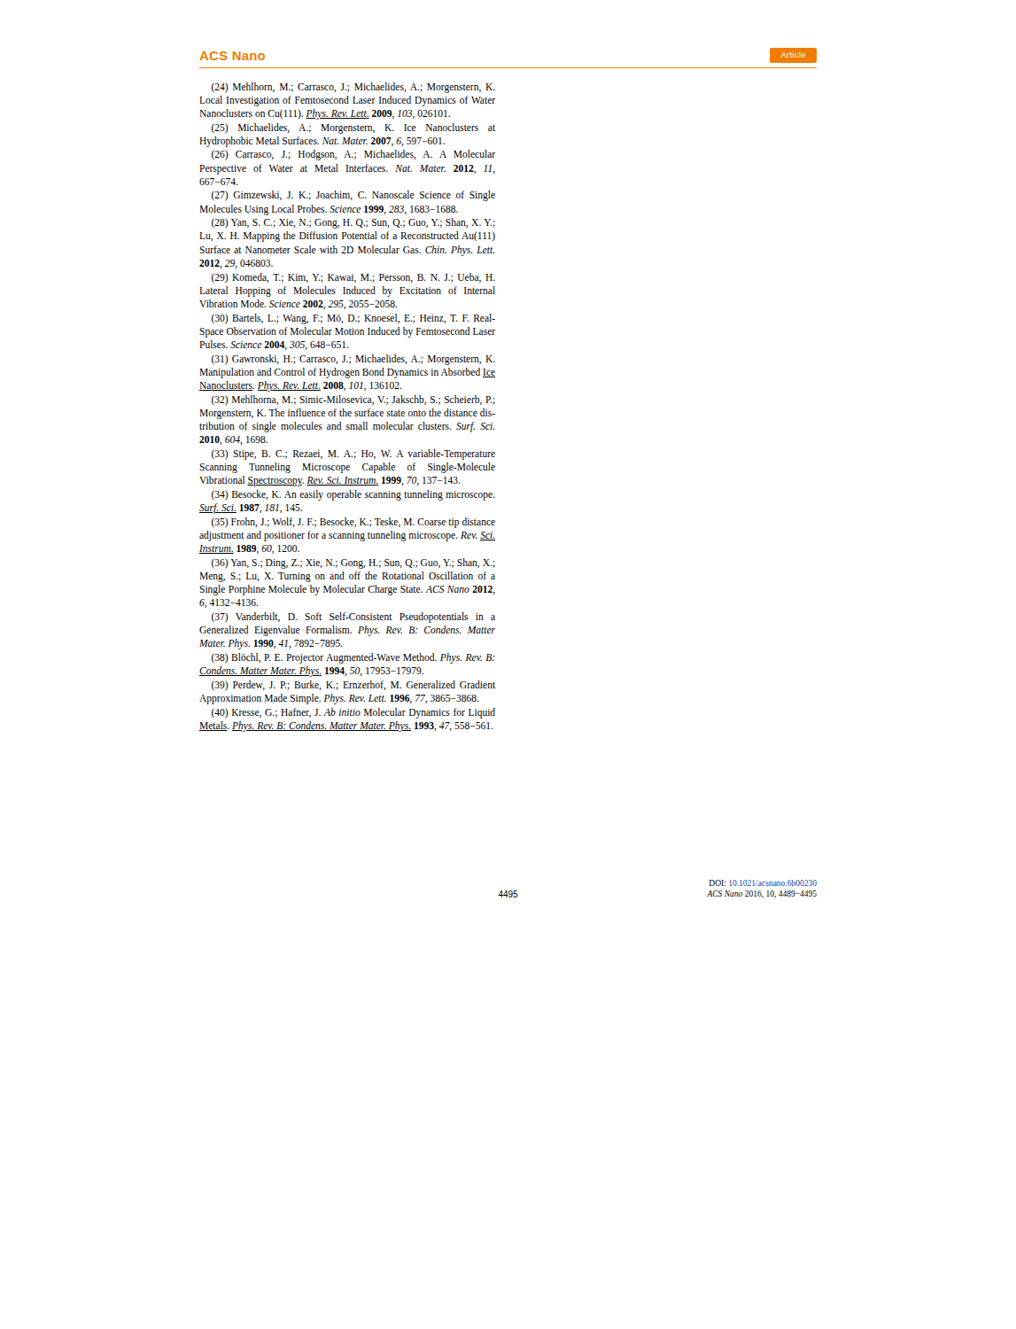ACS Nano
Article
(24) Mehlhorn, M.; Carrasco, J.; Michaelides, A.; Morgenstern, K. Local Investigation of Femtosecond Laser Induced Dynamics of Water Nanoclusters on Cu(111). Phys. Rev. Lett. 2009, 103, 026101.
(25) Michaelides, A.; Morgenstern, K. Ice Nanoclusters at Hydrophobic Metal Surfaces. Nat. Mater. 2007, 6, 597−601.
(26) Carrasco, J.; Hodgson, A.; Michaelides, A. A Molecular Perspective of Water at Metal Interfaces. Nat. Mater. 2012, 11, 667−674.
(27) Gimzewski, J. K.; Joachim, C. Nanoscale Science of Single Molecules Using Local Probes. Science 1999, 283, 1683−1688.
(28) Yan, S. C.; Xie, N.; Gong, H. Q.; Sun, Q.; Guo, Y.; Shan, X. Y.; Lu, X. H. Mapping the Diffusion Potential of a Reconstructed Au(111) Surface at Nanometer Scale with 2D Molecular Gas. Chin. Phys. Lett. 2012, 29, 046803.
(29) Komeda, T.; Kim, Y.; Kawai, M.; Persson, B. N. J.; Ueba, H. Lateral Hopping of Molecules Induced by Excitation of Internal Vibration Mode. Science 2002, 295, 2055−2058.
(30) Bartels, L.; Wang, F.; Mö, D.; Knoesel, E.; Heinz, T. F. Real-Space Observation of Molecular Motion Induced by Femtosecond Laser Pulses. Science 2004, 305, 648−651.
(31) Gawronski, H.; Carrasco, J.; Michaelides, A.; Morgenstern, K. Manipulation and Control of Hydrogen Bond Dynamics in Absorbed Ice Nanoclusters. Phys. Rev. Lett. 2008, 101, 136102.
(32) Mehlhorna, M.; Simic-Milosevica, V.; Jakschb, S.; Scheierb, P.; Morgenstern, K. The influence of the surface state onto the distance distribution of single molecules and small molecular clusters. Surf. Sci. 2010, 604, 1698.
(33) Stipe, B. C.; Rezaei, M. A.; Ho, W. A variable-Temperature Scanning Tunneling Microscope Capable of Single-Molecule Vibrational Spectroscopy. Rev. Sci. Instrum. 1999, 70, 137−143.
(34) Besocke, K. An easily operable scanning tunneling microscope. Surf. Sci. 1987, 181, 145.
(35) Frohn, J.; Wolf, J. F.; Besocke, K.; Teske, M. Coarse tip distance adjustment and positioner for a scanning tunneling microscope. Rev. Sci. Instrum. 1989, 60, 1200.
(36) Yan, S.; Ding, Z.; Xie, N.; Gong, H.; Sun, Q.; Guo, Y.; Shan, X.; Meng, S.; Lu, X. Turning on and off the Rotational Oscillation of a Single Porphine Molecule by Molecular Charge State. ACS Nano 2012, 6, 4132−4136.
(37) Vanderbilt, D. Soft Self-Consistent Pseudopotentials in a Generalized Eigenvalue Formalism. Phys. Rev. B: Condens. Matter Mater. Phys. 1990, 41, 7892−7895.
(38) Blöchl, P. E. Projector Augmented-Wave Method. Phys. Rev. B: Condens. Matter Mater. Phys. 1994, 50, 17953−17979.
(39) Perdew, J. P.; Burke, K.; Ernzerhof, M. Generalized Gradient Approximation Made Simple. Phys. Rev. Lett. 1996, 77, 3865−3868.
(40) Kresse, G.; Hafner, J. Ab initio Molecular Dynamics for Liquid Metals. Phys. Rev. B: Condens. Matter Mater. Phys. 1993, 47, 558−561.
4495
DOI: 10.1021/acsnano.6b00230
ACS Nano 2016, 10, 4489−4495